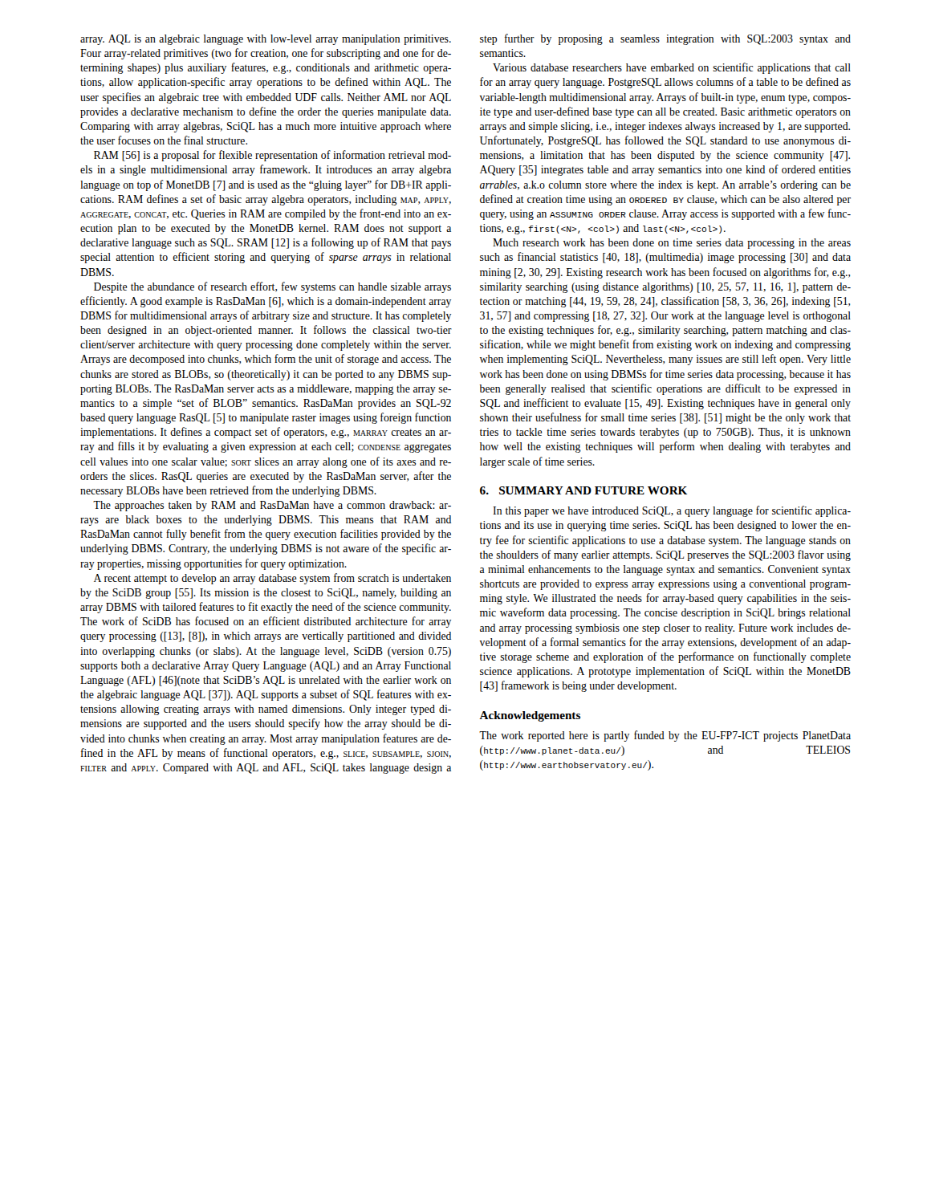array. AQL is an algebraic language with low-level array manipulation primitives. Four array-related primitives (two for creation, one for subscripting and one for determining shapes) plus auxiliary features, e.g., conditionals and arithmetic operations, allow application-specific array operations to be defined within AQL. The user specifies an algebraic tree with embedded UDF calls. Neither AML nor AQL provides a declarative mechanism to define the order the queries manipulate data. Comparing with array algebras, SciQL has a much more intuitive approach where the user focuses on the final structure.
RAM [56] is a proposal for flexible representation of information retrieval models in a single multidimensional array framework. It introduces an array algebra language on top of MonetDB [7] and is used as the “gluing layer” for DB+IR applications. RAM defines a set of basic array algebra operators, including map, apply, aggregate, concat, etc. Queries in RAM are compiled by the front-end into an execution plan to be executed by the MonetDB kernel. RAM does not support a declarative language such as SQL. SRAM [12] is a following up of RAM that pays special attention to efficient storing and querying of sparse arrays in relational DBMS.
Despite the abundance of research effort, few systems can handle sizable arrays efficiently. A good example is RasDaMan [6], which is a domain-independent array DBMS for multidimensional arrays of arbitrary size and structure. It has completely been designed in an object-oriented manner. It follows the classical two-tier client/server architecture with query processing done completely within the server. Arrays are decomposed into chunks, which form the unit of storage and access. The chunks are stored as BLOBs, so (theoretically) it can be ported to any DBMS supporting BLOBs. The RasDaMan server acts as a middleware, mapping the array semantics to a simple “set of BLOB” semantics. RasDaMan provides an SQL-92 based query language RasQL [5] to manipulate raster images using foreign function implementations. It defines a compact set of operators, e.g., marray creates an array and fills it by evaluating a given expression at each cell; condense aggregates cell values into one scalar value; sort slices an array along one of its axes and reorders the slices. RasQL queries are executed by the RasDaMan server, after the necessary BLOBs have been retrieved from the underlying DBMS.
The approaches taken by RAM and RasDaMan have a common drawback: arrays are black boxes to the underlying DBMS. This means that RAM and RasDaMan cannot fully benefit from the query execution facilities provided by the underlying DBMS. Contrary, the underlying DBMS is not aware of the specific array properties, missing opportunities for query optimization.
A recent attempt to develop an array database system from scratch is undertaken by the SciDB group [55]. Its mission is the closest to SciQL, namely, building an array DBMS with tailored features to fit exactly the need of the science community. The work of SciDB has focused on an efficient distributed architecture for array query processing ([13], [8]), in which arrays are vertically partitioned and divided into overlapping chunks (or slabs). At the language level, SciDB (version 0.75) supports both a declarative Array Query Language (AQL) and an Array Functional Language (AFL) [46](note that SciDB’s AQL is unrelated with the earlier work on the algebraic language AQL [37]). AQL supports a subset of SQL features with extensions allowing creating arrays with named dimensions. Only integer typed dimensions are supported and the users should specify how the array should be divided into chunks when creating an array. Most array manipulation features are defined in the AFL by means of functional operators, e.g., slice, subsample, sjoin, filter and apply. Compared with AQL and AFL, SciQL takes language design a step further by proposing a seamless integration with SQL:2003 syntax and semantics.
Various database researchers have embarked on scientific applications that call for an array query language. PostgreSQL allows columns of a table to be defined as variable-length multidimensional array. Arrays of built-in type, enum type, composite type and user-defined base type can all be created. Basic arithmetic operators on arrays and simple slicing, i.e., integer indexes always increased by 1, are supported. Unfortunately, PostgreSQL has followed the SQL standard to use anonymous dimensions, a limitation that has been disputed by the science community [47]. AQuery [35] integrates table and array semantics into one kind of ordered entities arrables, a.k.o column store where the index is kept. An arrable’s ordering can be defined at creation time using an ORDERED BY clause, which can be also altered per query, using an ASSUMING ORDER clause. Array access is supported with a few functions, e.g., first(<N>, <col>) and last(<N>,<col>).
Much research work has been done on time series data processing in the areas such as financial statistics [40, 18], (multimedia) image processing [30] and data mining [2, 30, 29]. Existing research work has been focused on algorithms for, e.g., similarity searching (using distance algorithms) [10, 25, 57, 11, 16, 1], pattern detection or matching [44, 19, 59, 28, 24], classification [58, 3, 36, 26], indexing [51, 31, 57] and compressing [18, 27, 32]. Our work at the language level is orthogonal to the existing techniques for, e.g., similarity searching, pattern matching and classification, while we might benefit from existing work on indexing and compressing when implementing SciQL. Nevertheless, many issues are still left open. Very little work has been done on using DBMSs for time series data processing, because it has been generally realised that scientific operations are difficult to be expressed in SQL and inefficient to evaluate [15, 49]. Existing techniques have in general only shown their usefulness for small time series [38]. [51] might be the only work that tries to tackle time series towards terabytes (up to 750GB). Thus, it is unknown how well the existing techniques will perform when dealing with terabytes and larger scale of time series.
6. SUMMARY AND FUTURE WORK
In this paper we have introduced SciQL, a query language for scientific applications and its use in querying time series. SciQL has been designed to lower the entry fee for scientific applications to use a database system. The language stands on the shoulders of many earlier attempts. SciQL preserves the SQL:2003 flavor using a minimal enhancements to the language syntax and semantics. Convenient syntax shortcuts are provided to express array expressions using a conventional programming style. We illustrated the needs for array-based query capabilities in the seismic waveform data processing. The concise description in SciQL brings relational and array processing symbiosis one step closer to reality. Future work includes development of a formal semantics for the array extensions, development of an adaptive storage scheme and exploration of the performance on functionally complete science applications. A prototype implementation of SciQL within the MonetDB [43] framework is being under development.
Acknowledgements
The work reported here is partly funded by the EU-FP7-ICT projects PlanetData (http://www.planet-data.eu/) and TELEIOS (http://www.earthobservatory.eu/).